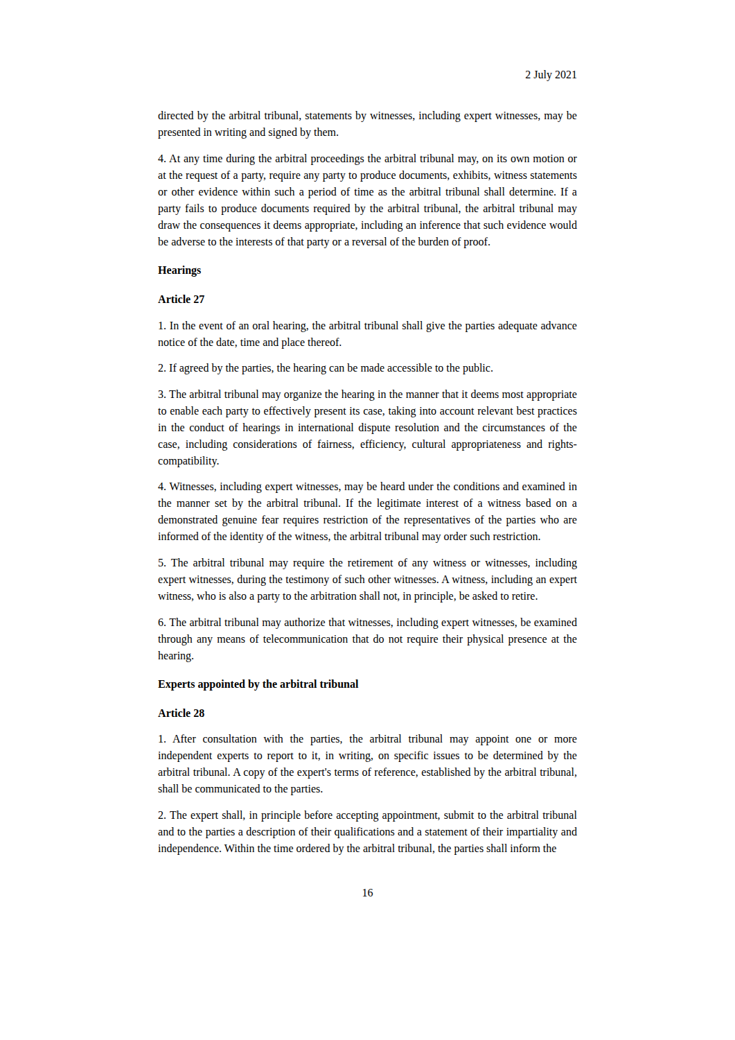2 July 2021
directed by the arbitral tribunal, statements by witnesses, including expert witnesses, may be presented in writing and signed by them.
4. At any time during the arbitral proceedings the arbitral tribunal may, on its own motion or at the request of a party, require any party to produce documents, exhibits, witness statements or other evidence within such a period of time as the arbitral tribunal shall determine. If a party fails to produce documents required by the arbitral tribunal, the arbitral tribunal may draw the consequences it deems appropriate, including an inference that such evidence would be adverse to the interests of that party or a reversal of the burden of proof.
Hearings
Article 27
1. In the event of an oral hearing, the arbitral tribunal shall give the parties adequate advance notice of the date, time and place thereof.
2. If agreed by the parties, the hearing can be made accessible to the public.
3. The arbitral tribunal may organize the hearing in the manner that it deems most appropriate to enable each party to effectively present its case, taking into account relevant best practices in the conduct of hearings in international dispute resolution and the circumstances of the case, including considerations of fairness, efficiency, cultural appropriateness and rights-compatibility.
4. Witnesses, including expert witnesses, may be heard under the conditions and examined in the manner set by the arbitral tribunal. If the legitimate interest of a witness based on a demonstrated genuine fear requires restriction of the representatives of the parties who are informed of the identity of the witness, the arbitral tribunal may order such restriction.
5. The arbitral tribunal may require the retirement of any witness or witnesses, including expert witnesses, during the testimony of such other witnesses. A witness, including an expert witness, who is also a party to the arbitration shall not, in principle, be asked to retire.
6. The arbitral tribunal may authorize that witnesses, including expert witnesses, be examined through any means of telecommunication that do not require their physical presence at the hearing.
Experts appointed by the arbitral tribunal
Article 28
1. After consultation with the parties, the arbitral tribunal may appoint one or more independent experts to report to it, in writing, on specific issues to be determined by the arbitral tribunal. A copy of the expert's terms of reference, established by the arbitral tribunal, shall be communicated to the parties.
2. The expert shall, in principle before accepting appointment, submit to the arbitral tribunal and to the parties a description of their qualifications and a statement of their impartiality and independence. Within the time ordered by the arbitral tribunal, the parties shall inform the
16